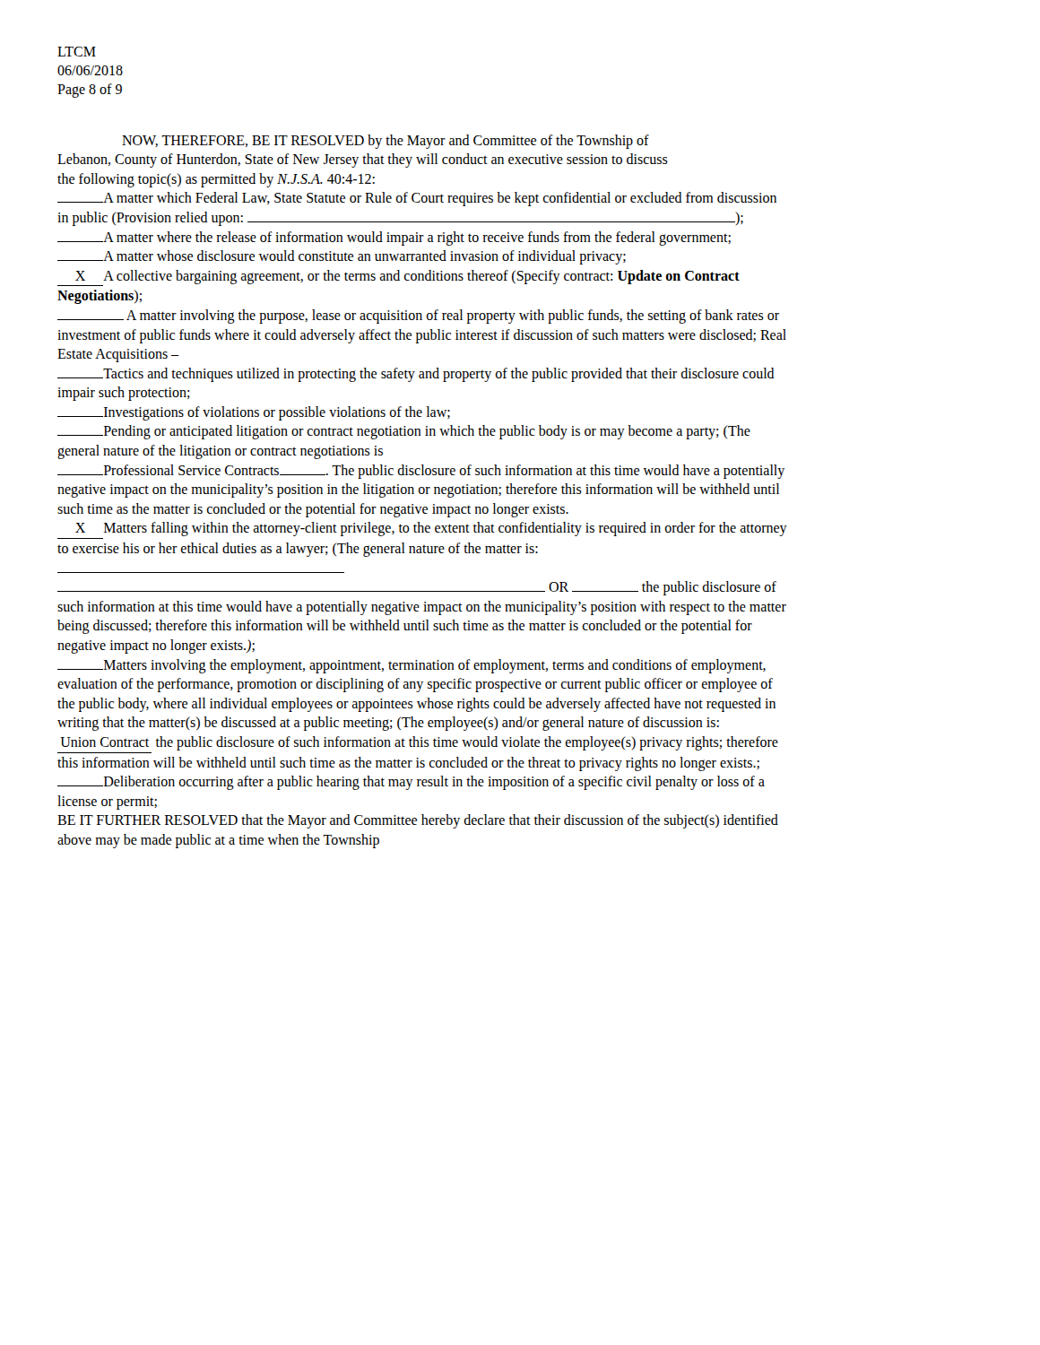LTCM
06/06/2018
Page 8 of 9
NOW, THEREFORE, BE IT RESOLVED by the Mayor and Committee of the Township of
Lebanon, County of Hunterdon, State of New Jersey that they will conduct an executive session to discuss
the following topic(s) as permitted by N.J.S.A. 40:4-12:
A matter which Federal Law, State Statute or Rule of Court requires be kept confidential or excluded from discussion in public (Provision relied upon: );
A matter where the release of information would impair a right to receive funds from the federal government;
A matter whose disclosure would constitute an unwarranted invasion of individual privacy;
XA collective bargaining agreement, or the terms and conditions thereof (Specify contract: Update on Contract Negotiations);
A matter involving the purpose, lease or acquisition of real property with public funds, the setting of bank rates or investment of public funds where it could adversely affect the public interest if discussion of such matters were disclosed; Real Estate Acquisitions –
Tactics and techniques utilized in protecting the safety and property of the public provided that their disclosure could impair such protection;
Investigations of violations or possible violations of the law;
Pending or anticipated litigation or contract negotiation in which the public body is or may become a party; (The general nature of the litigation or contract negotiations is
Professional Service Contracts . The public disclosure of such information at this time would have a potentially negative impact on the municipality’s position in the litigation or negotiation; therefore this information will be withheld until such time as the matter is concluded or the potential for negative impact no longer exists.
XMatters falling within the attorney-client privilege, to the extent that confidentiality is required in order for the attorney to exercise his or her ethical duties as a lawyer; (The general nature of the matter is:
OR the public disclosure of such information at this time would have a potentially negative impact on the municipality’s position with respect to the matter being discussed; therefore this information will be withheld until such time as the matter is concluded or the potential for negative impact no longer exists.);
Matters involving the employment, appointment, termination of employment, terms and conditions of employment, evaluation of the performance, promotion or disciplining of any specific prospective or current public officer or employee of the public body, where all individual employees or appointees whose rights could be adversely affected have not requested in writing that the matter(s) be discussed at a public meeting; (The employee(s) and/or general nature of discussion is: Union Contract the public disclosure of such information at this time would violate the employee(s) privacy rights; therefore this information will be withheld until such time as the matter is concluded or the threat to privacy rights no longer exists.;
Deliberation occurring after a public hearing that may result in the imposition of a specific civil penalty or loss of a license or permit;
BE IT FURTHER RESOLVED that the Mayor and Committee hereby declare that their discussion of the subject(s) identified above may be made public at a time when the Township